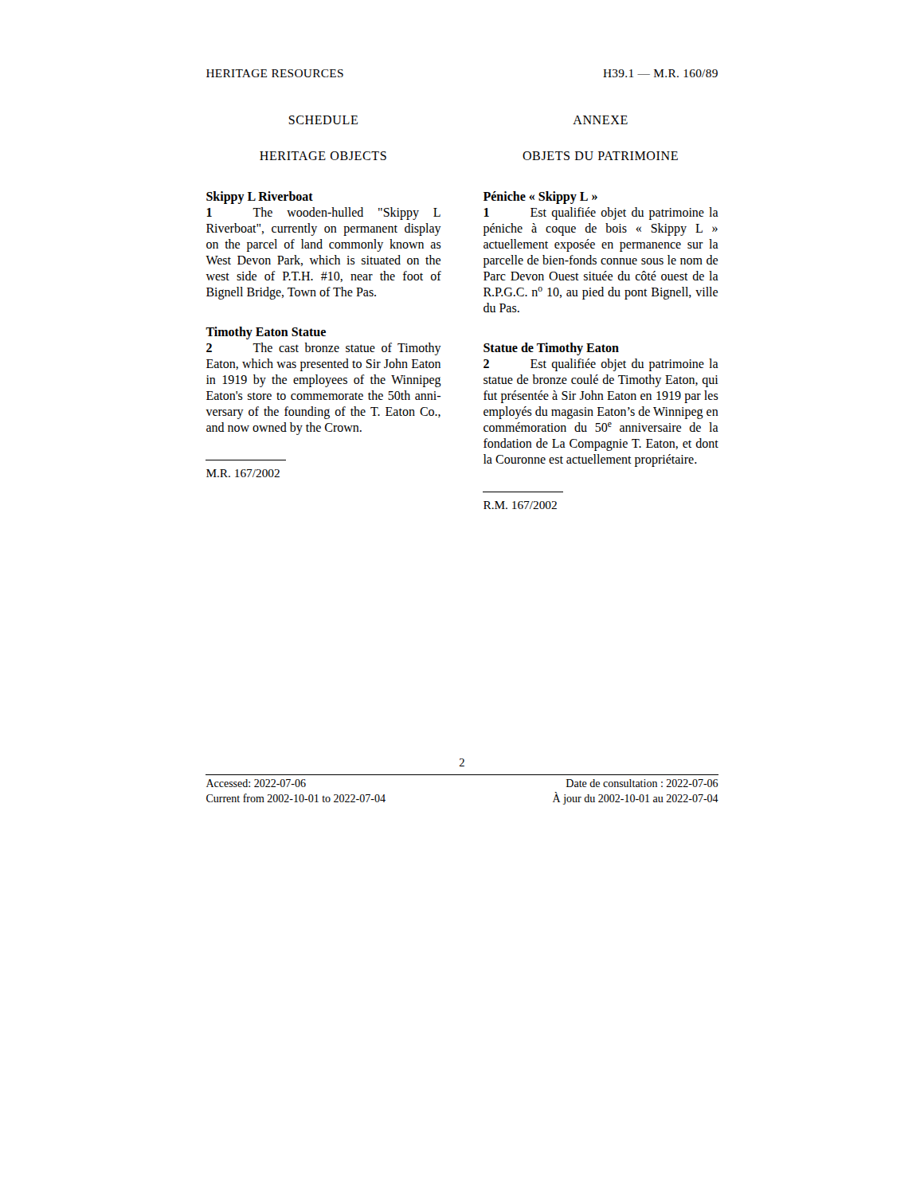HERITAGE RESOURCES
H39.1 — M.R. 160/89
SCHEDULE
HERITAGE OBJECTS
Skippy L Riverboat
1 The wooden-hulled "Skippy L Riverboat", currently on permanent display on the parcel of land commonly known as West Devon Park, which is situated on the west side of P.T.H. #10, near the foot of Bignell Bridge, Town of The Pas.
Timothy Eaton Statue
2 The cast bronze statue of Timothy Eaton, which was presented to Sir John Eaton in 1919 by the employees of the Winnipeg Eaton's store to commemorate the 50th anniversary of the founding of the T. Eaton Co., and now owned by the Crown.
M.R. 167/2002
ANNEXE
OBJETS DU PATRIMOINE
Péniche « Skippy L »
1 Est qualifiée objet du patrimoine la péniche à coque de bois « Skippy L » actuellement exposée en permanence sur la parcelle de bien-fonds connue sous le nom de Parc Devon Ouest située du côté ouest de la R.P.G.C. no 10, au pied du pont Bignell, ville du Pas.
Statue de Timothy Eaton
2 Est qualifiée objet du patrimoine la statue de bronze coulé de Timothy Eaton, qui fut présentée à Sir John Eaton en 1919 par les employés du magasin Eaton’s de Winnipeg en commémoration du 50e anniversaire de la fondation de La Compagnie T. Eaton, et dont la Couronne est actuellement propriétaire.
R.M. 167/2002
2
Accessed: 2022-07-06
Current from 2002-10-01 to 2022-07-04
Date de consultation : 2022-07-06
À jour du 2002-10-01 au 2022-07-04